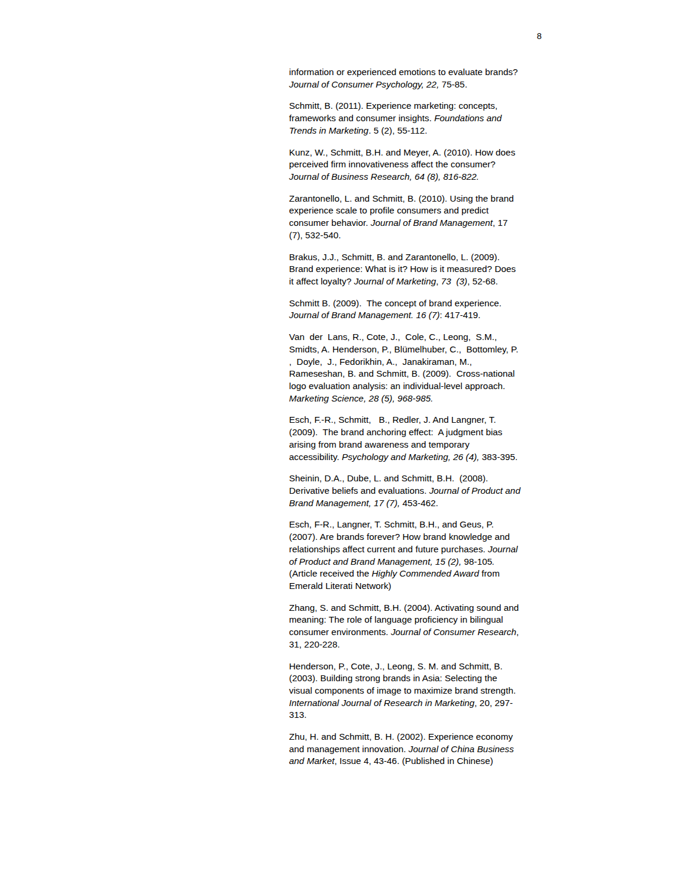8
information or experienced emotions to evaluate brands? Journal of Consumer Psychology, 22, 75-85.
Schmitt, B. (2011). Experience marketing: concepts, frameworks and consumer insights. Foundations and Trends in Marketing. 5 (2), 55-112.
Kunz, W., Schmitt, B.H. and Meyer, A. (2010). How does perceived firm innovativeness affect the consumer? Journal of Business Research, 64 (8), 816-822.
Zarantonello, L. and Schmitt, B. (2010). Using the brand experience scale to profile consumers and predict consumer behavior. Journal of Brand Management, 17 (7), 532-540.
Brakus, J.J., Schmitt, B. and Zarantonello, L. (2009). Brand experience: What is it? How is it measured? Does it affect loyalty? Journal of Marketing, 73 (3), 52-68.
Schmitt B. (2009). The concept of brand experience. Journal of Brand Management. 16 (7): 417-419.
Van der Lans, R., Cote, J., Cole, C., Leong, S.M., Smidts, A. Henderson, P., Blümelhuber, C., Bottomley, P. , Doyle, J., Fedorikhin, A., Janakiraman, M., Rameseshan, B. and Schmitt, B. (2009). Cross-national logo evaluation analysis: an individual-level approach. Marketing Science, 28 (5), 968-985.
Esch, F.-R., Schmitt, B., Redler, J. And Langner, T. (2009). The brand anchoring effect: A judgment bias arising from brand awareness and temporary accessibility. Psychology and Marketing, 26 (4), 383-395.
Sheinin, D.A., Dube, L. and Schmitt, B.H. (2008). Derivative beliefs and evaluations. Journal of Product and Brand Management, 17 (7), 453-462.
Esch, F-R., Langner, T. Schmitt, B.H., and Geus, P. (2007). Are brands forever? How brand knowledge and relationships affect current and future purchases. Journal of Product and Brand Management, 15 (2), 98-105. (Article received the Highly Commended Award from Emerald Literati Network)
Zhang, S. and Schmitt, B.H. (2004). Activating sound and meaning: The role of language proficiency in bilingual consumer environments. Journal of Consumer Research, 31, 220-228.
Henderson, P., Cote, J., Leong, S. M. and Schmitt, B. (2003). Building strong brands in Asia: Selecting the visual components of image to maximize brand strength. International Journal of Research in Marketing, 20, 297-313.
Zhu, H. and Schmitt, B. H. (2002). Experience economy and management innovation. Journal of China Business and Market, Issue 4, 43-46. (Published in Chinese)